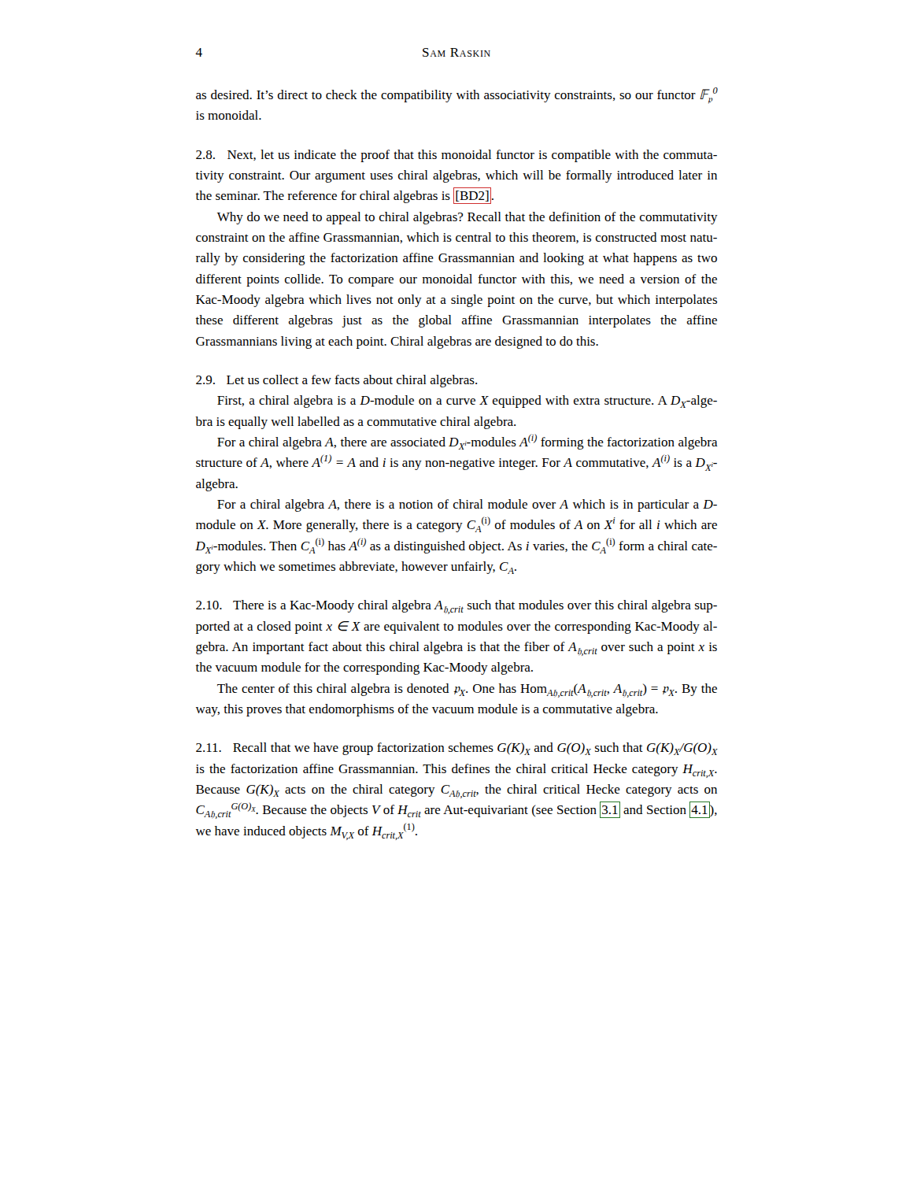4 Sam Raskin
as desired. It’s direct to check the compatibility with associativity constraints, so our functor 𝔽𝔭0 is monoidal.
2.8. Next, let us indicate the proof that this monoidal functor is compatible with the commutativity constraint. Our argument uses chiral algebras, which will be formally introduced later in the seminar. The reference for chiral algebras is [BD2].
Why do we need to appeal to chiral algebras? Recall that the definition of the commutativity constraint on the affine Grassmannian, which is central to this theorem, is constructed most naturally by considering the factorization affine Grassmannian and looking at what happens as two different points collide. To compare our monoidal functor with this, we need a version of the Kac-Moody algebra which lives not only at a single point on the curve, but which interpolates these different algebras just as the global affine Grassmannian interpolates the affine Grassmannians living at each point. Chiral algebras are designed to do this.
2.9. Let us collect a few facts about chiral algebras.
First, a chiral algebra is a D-module on a curve X equipped with extra structure. A DX-algebra is equally well labelled as a commutative chiral algebra.
For a chiral algebra A, there are associated DXi-modules A(i) forming the factorization algebra structure of A, where A(1) = A and i is any non-negative integer. For A commutative, A(i) is a DXi-algebra.
For a chiral algebra A, there is a notion of chiral module over A which is in particular a D-module on X. More generally, there is a category CA(i) of modules of A on Xi for all i which are DXi-modules. Then CA(i) has A(i) as a distinguished object. As i varies, the CA(i) form a chiral category which we sometimes abbreviate, however unfairly, CA.
2.10. There is a Kac-Moody chiral algebra A𝔥,crit such that modules over this chiral algebra supported at a closed point x ∈ X are equivalent to modules over the corresponding Kac-Moody algebra. An important fact about this chiral algebra is that the fiber of A𝔥,crit over such a point x is the vacuum module for the corresponding Kac-Moody algebra.
The center of this chiral algebra is denoted 𝔭X. One has HomA𝔥,crit(A𝔥,crit, A𝔥,crit) = 𝔭X. By the way, this proves that endomorphisms of the vacuum module is a commutative algebra.
2.11. Recall that we have group factorization schemes G(K)X and G(O)X such that G(K)X/G(O)X is the factorization affine Grassmannian. This defines the chiral critical Hecke category Hcrit,X. Because G(K)X acts on the chiral category CA𝔥,crit, the chiral critical Hecke category acts on CA𝔥,critG(O)X. Because the objects V of Hcrit are Aut-equivariant (see Section 3.1 and Section 4.1), we have induced objects MV,X of Hcrit,X(1).